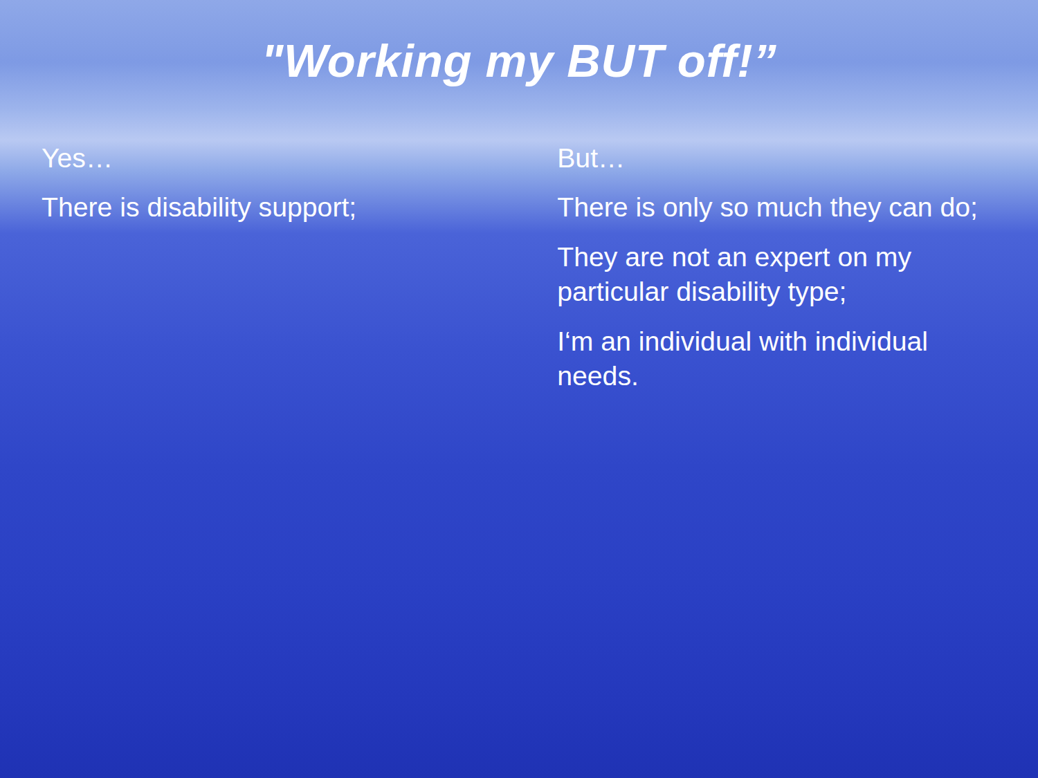"Working my BUT off!”
Yes…
There is disability support;
But…
There is only so much they can do;
They are not an expert on my particular disability type;
I‘m an individual with individual needs.